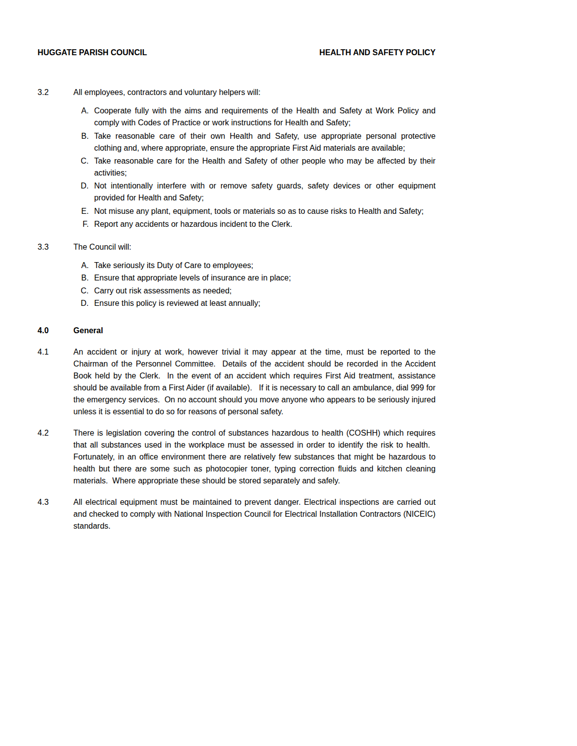HUGGATE PARISH COUNCIL HEALTH AND SAFETY POLICY
3.2
All employees, contractors and voluntary helpers will:
Cooperate fully with the aims and requirements of the Health and Safety at Work Policy and comply with Codes of Practice or work instructions for Health and Safety;
Take reasonable care of their own Health and Safety, use appropriate personal protective clothing and, where appropriate, ensure the appropriate First Aid materials are available;
Take reasonable care for the Health and Safety of other people who may be affected by their activities;
Not intentionally interfere with or remove safety guards, safety devices or other equipment provided for Health and Safety;
Not misuse any plant, equipment, tools or materials so as to cause risks to Health and Safety;
Report any accidents or hazardous incident to the Clerk.
3.3
The Council will:
Take seriously its Duty of Care to employees;
Ensure that appropriate levels of insurance are in place;
Carry out risk assessments as needed;
Ensure this policy is reviewed at least annually;
4.0
General
4.1
An accident or injury at work, however trivial it may appear at the time, must be reported to the Chairman of the Personnel Committee. Details of the accident should be recorded in the Accident Book held by the Clerk. In the event of an accident which requires First Aid treatment, assistance should be available from a First Aider (if available). If it is necessary to call an ambulance, dial 999 for the emergency services. On no account should you move anyone who appears to be seriously injured unless it is essential to do so for reasons of personal safety.
4.2
There is legislation covering the control of substances hazardous to health (COSHH) which requires that all substances used in the workplace must be assessed in order to identify the risk to health. Fortunately, in an office environment there are relatively few substances that might be hazardous to health but there are some such as photocopier toner, typing correction fluids and kitchen cleaning materials. Where appropriate these should be stored separately and safely.
4.3
All electrical equipment must be maintained to prevent danger. Electrical inspections are carried out and checked to comply with National Inspection Council for Electrical Installation Contractors (NICEIC) standards.